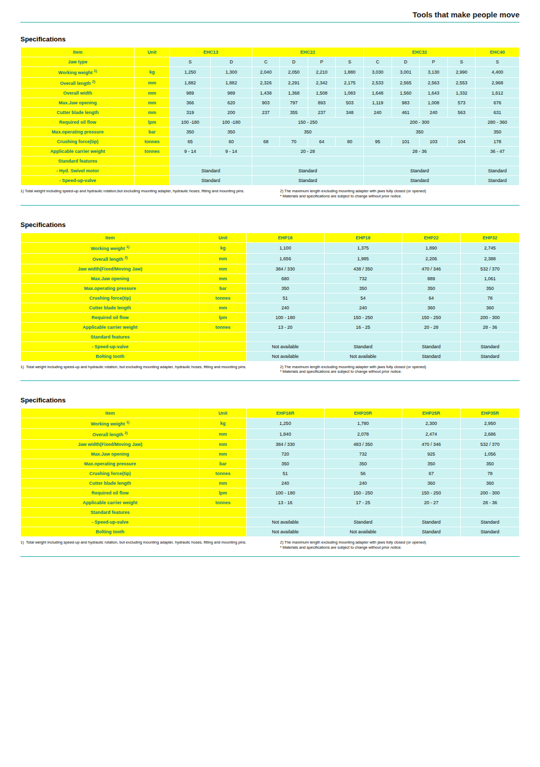Tools that make people move
Specifications
| Item | Unit | EHC13 | EHC22 | EHC32 | EHC40 |
| --- | --- | --- | --- | --- | --- |
| Jaw type | | S | D | C | D | P | S | C | D | P | S | S |
| Working weight 1) | kg | 1,250 | 1,300 | 2,040 | 2,050 | 2,210 | 1,880 | 3,030 | 3,001 | 3,130 | 2,990 | 4,400 |
| Overall length 2) | mm | 1,882 | 1,882 | 2,326 | 2,291 | 2,342 | 2,175 | 2,533 | 2,565 | 2,563 | 2,553 | 2,968 |
| Overall width | mm | 989 | 989 | 1,438 | 1,368 | 1,508 | 1,083 | 1,648 | 1,560 | 1,643 | 1,332 | 1,612 |
| Max.Jaw opening | mm | 366 | 620 | 903 | 797 | 893 | 503 | 1,119 | 983 | 1,008 | 573 | 676 |
| Cutter blade length | mm | 319 | 200 | 237 | 355 | 237 | 348 | 240 | 461 | 240 | 563 | 631 |
| Required oil flow | lpm | 100 -180 | 100 -180 | 150 - 250 | 200 - 300 | 280 - 360 |
| Max.operating pressure | bar | 350 | 350 | 350 | 350 | 350 |
| Crushing force(tip) | tonnes | 65 | 60 | 68 | 70 | 64 | 80 | 95 | 101 | 103 | 104 | 178 |
| Applicable carrier weight | tonnes | 9 - 14 | 9 - 14 | 20 - 28 | 28 - 36 | 36 - 47 |
| Standard features | | | | | |
| - Hyd. Swivel motor | | Standard | Standard | Standard | Standard |
| - Speed-up-valve | | Standard | Standard | Standard | Standard |
1) Total weight including speed-up and hydraulic rotation,but excluding mounting adapter, hydraulic hoses, fitting and mounting pins.
2) The maximum length excluding mounting adapter with jaws fully closed (or opened)
* Materials and specifications are subject to change without prior notice.
Specifications
| Item | Unit | EHP16 | EHP19 | EHP22 | EHP32 |
| --- | --- | --- | --- | --- | --- |
| Working weight 1) | kg | 1,100 | 1,375 | 1,890 | 2,745 |
| Overall length 2) | mm | 1,656 | 1,985 | 2,206 | 2,388 |
| Jaw width(Fixed/Moving Jaw) | mm | 384 / 330 | 438 / 350 | 470 / 346 | 532 / 370 |
| Max.Jaw opening | mm | 680 | 732 | 889 | 1,061 |
| Max.operating pressure | bar | 350 | 350 | 350 | 350 |
| Crushing force(tip) | tonnes | 51 | 54 | 64 | 78 |
| Cutter blade length | mm | 240 | 240 | 360 | 360 |
| Required oil flow | lpm | 100 - 180 | 150 - 250 | 150 - 250 | 200 - 300 |
| Applicable carrier weight | tonnes | 13 - 20 | 16 - 25 | 20 - 28 | 28 - 36 |
| Standard features | | | | | |
| - Speed-up-valve | | Not available | Standard | Standard | Standard |
| Bolting tooth | | Not available | Not available | Standard | Standard |
1) Total weight including speed-up and hydraulic rotation, but excluding mounting adapter, hydraulic hoses, fitting and mounting pins.
2) The maximum length excluding mounting adapter with jaws fully closed (or opened)
* Materials and specifications are subject to change without prior notice.
Specifications
| Item | Unit | EHP16R | EHP20R | EHP25R | EHP35R |
| --- | --- | --- | --- | --- | --- |
| Working weight 1) | kg | 1,250 | 1,780 | 2,300 | 2,950 |
| Overall length 2) | mm | 1,840 | 2,078 | 2,474 | 2,686 |
| Jaw width(Fixed/Moving Jaw) | mm | 384 / 330 | 483 / 350 | 470 / 346 | 532 / 370 |
| Max.Jaw opening | mm | 720 | 732 | 925 | 1,056 |
| Max.operating pressure | bar | 350 | 350 | 350 | 350 |
| Crushing force(tip) | tonnes | 51 | 56 | 67 | 78 |
| Cutter blade length | mm | 240 | 240 | 360 | 360 |
| Required oil flow | lpm | 100 - 180 | 150 - 250 | 150 - 250 | 200 - 300 |
| Applicable carrier weight | tonnes | 13 - 16 | 17 - 25 | 20 - 27 | 28 - 36 |
| Standard features | | | | | |
| - Speed-up-valve | | Not available | Standard | Standard | Standard |
| Bolting tooth | | Not available | Not available | Standard | Standard |
1) Total weight including speed-up and hydraulic rotation, but excluding mounting adapter, hydraulic hoses, fitting and mounting pins.
2) The maximum length excluding mounting adapter with jaws fully closed (or opened)
* Materials and specifications are subject to change without prior notice.